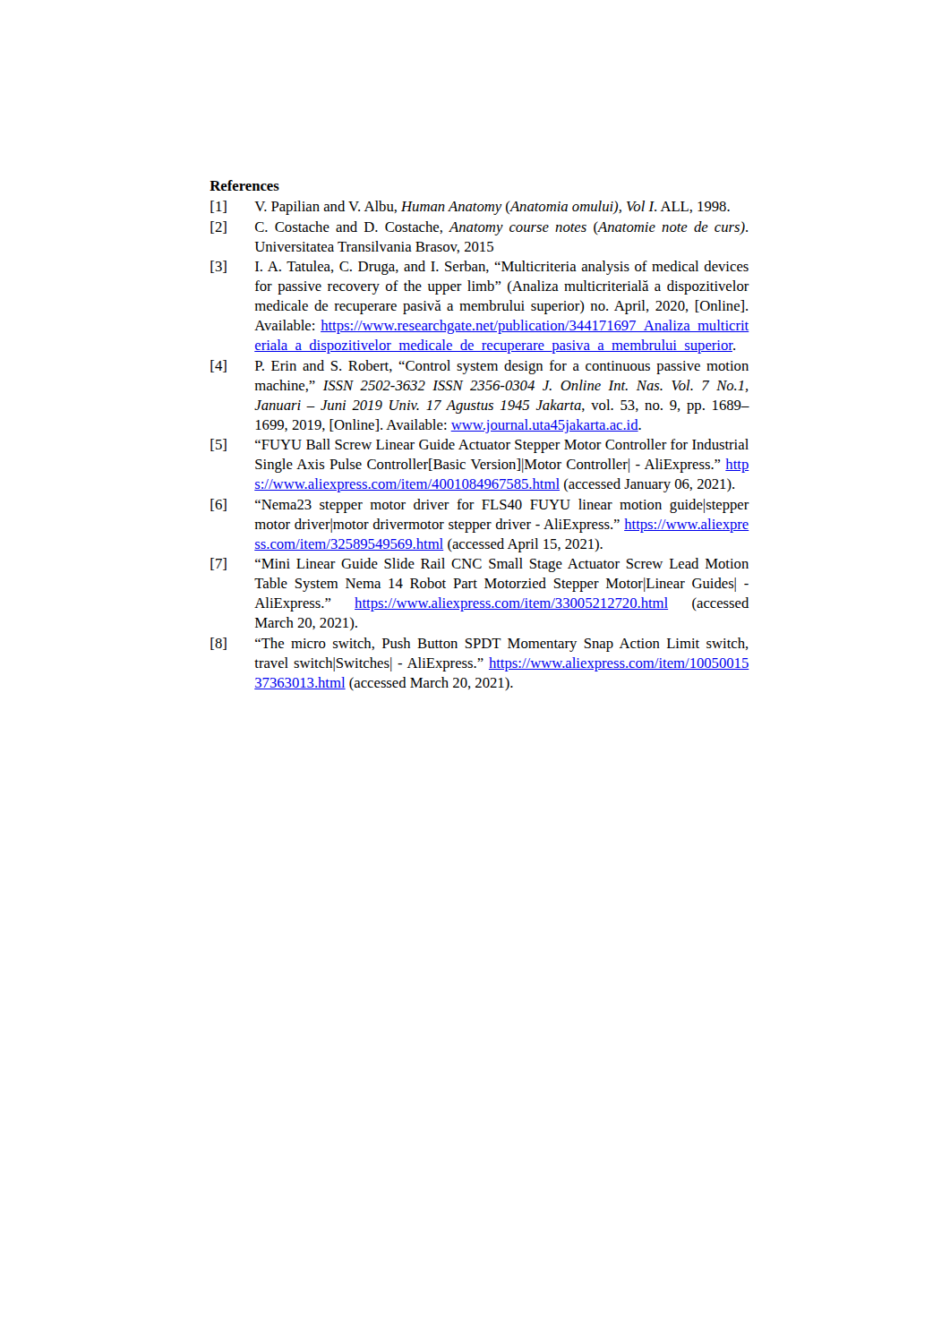References
[1] V. Papilian and V. Albu, Human Anatomy (Anatomia omului), Vol I. ALL, 1998.
[2] C. Costache and D. Costache, Anatomy course notes (Anatomie note de curs). Universitatea Transilvania Brasov, 2015
[3] I. A. Tatulea, C. Druga, and I. Serban, “Multicriteria analysis of medical devices for passive recovery of the upper limb” (Analiza multicriterială a dispozitivelor medicale de recuperare pasivă a membrului superior) no. April, 2020, [Online]. Available: https://www.researchgate.net/publication/344171697_Analiza_multicriteriala_a_dispozitivelor_medicale_de_recuperare_pasiva_a_membrului_superior.
[4] P. Erin and S. Robert, “Control system design for a continuous passive motion machine,” ISSN 2502-3632 ISSN 2356-0304 J. Online Int. Nas. Vol. 7 No.1, Januari – Juni 2019 Univ. 17 Agustus 1945 Jakarta, vol. 53, no. 9, pp. 1689–1699, 2019, [Online]. Available: www.journal.uta45jakarta.ac.id.
[5] “FUYU Ball Screw Linear Guide Actuator Stepper Motor Controller for Industrial Single Axis Pulse Controller[Basic Version]|Motor Controller| - AliExpress.” https://www.aliexpress.com/item/4001084967585.html (accessed January 06, 2021).
[6] “Nema23 stepper motor driver for FLS40 FUYU linear motion guide|stepper motor driver|motor drivermotor stepper driver - AliExpress.” https://www.aliexpress.com/item/32589549569.html (accessed April 15, 2021).
[7] “Mini Linear Guide Slide Rail CNC Small Stage Actuator Screw Lead Motion Table System Nema 14 Robot Part Motorzied Stepper Motor|Linear Guides| - AliExpress.” https://www.aliexpress.com/item/33005212720.html (accessed March 20, 2021).
[8] “The micro switch, Push Button SPDT Momentary Snap Action Limit switch, travel switch|Switches| - AliExpress.” https://www.aliexpress.com/item/1005001537363013.html (accessed March 20, 2021).